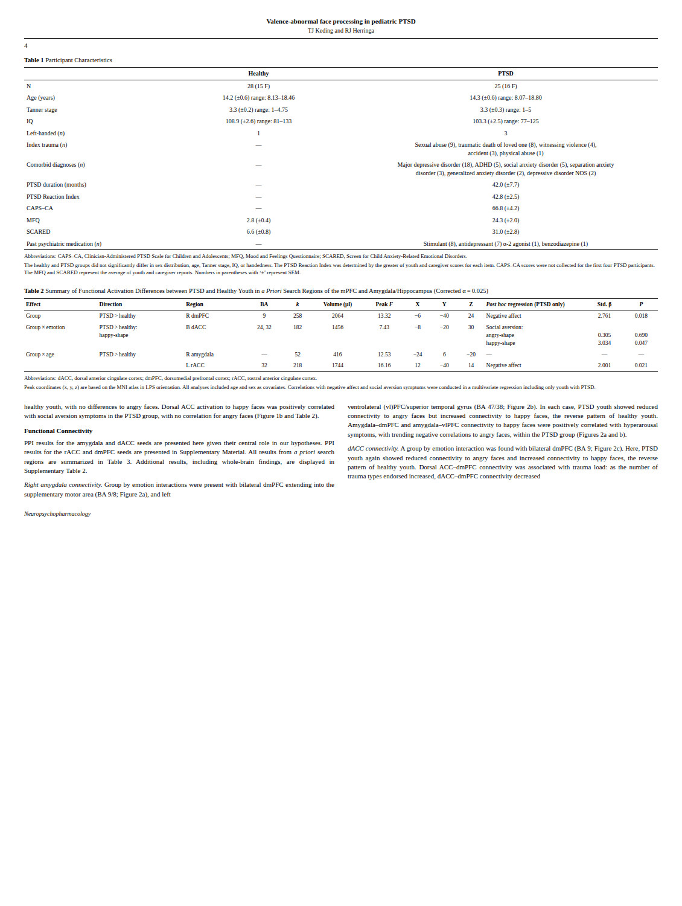Valence-abnormal face processing in pediatric PTSD
TJ Keding and RJ Herringa
4
Table 1 Participant Characteristics
| | Healthy | PTSD |
| --- | --- | --- |
| N | 28 (15 F) | 25 (16 F) |
| Age (years) | 14.2 (±0.6) range: 8.13–18.46 | 14.3 (±0.6) range: 8.07–18.80 |
| Tanner stage | 3.3 (±0.2) range: 1–4.75 | 3.3 (±0.3) range: 1–5 |
| IQ | 108.9 (±2.6) range: 81–133 | 103.3 (±2.5) range: 77–125 |
| Left-handed ( n ) | 1 | 3 |
| Index trauma ( n ) | — | Sexual abuse (9), traumatic death of loved one (8), witnessing violence (4), accident (3), physical abuse (1) |
| Comorbid diagnoses ( n ) | — | Major depressive disorder (18), ADHD (5), social anxiety disorder (5), separation anxiety disorder (3), generalized anxiety disorder (2), depressive disorder NOS (2) |
| PTSD duration (months) | — | 42.0 (±7.7) |
| PTSD Reaction Index | — | 42.8 (±2.5) |
| CAPS–CA | — | 66.8 (±4.2) |
| MFQ | 2.8 (±0.4) | 24.3 (±2.0) |
| SCARED | 6.6 (±0.8) | 31.0 (±2.8) |
| Past psychiatric medication ( n ) | — | Stimulant (8), antidepressant (7) α-2 agonist (1), benzodiazepine (1) |
Abbreviations: CAPS–CA, Clinician-Administered PTSD Scale for Children and Adolescents; MFQ, Mood and Feelings Questionnaire; SCARED, Screen for Child Anxiety-Related Emotional Disorders.
The healthy and PTSD groups did not significantly differ in sex distribution, age, Tanner stage, IQ, or handedness. The PTSD Reaction Index was determined by the greater of youth and caregiver scores for each item. CAPS–CA scores were not collected for the first four PTSD participants. The MFQ and SCARED represent the average of youth and caregiver reports. Numbers in parentheses with ‘±’ represent SEM.
Table 2 Summary of Functional Activation Differences between PTSD and Healthy Youth in a Priori Search Regions of the mPFC and Amygdala/Hippocampus (Corrected α = 0.025)
| Effect | Direction | Region | BA | k | Volume (μl) | Peak F | X | Y | Z | Post hoc regression (PTSD only) | Std. β | P |
| --- | --- | --- | --- | --- | --- | --- | --- | --- | --- | --- | --- | --- |
| Group | PTSD > healthy | R dmPFC | 9 | 258 | 2064 | 13.32 | −6 | −40 | 24 | Negative affect | 2.761 | 0.018 |
| Group × emotion | PTSD > healthy: happy-shape | B dACC | 24, 32 | 182 | 1456 | 7.43 | −8 | −20 | 30 | Social aversion: angry-shape happy-shape | 0.305 3.034 | 0.690 0.047 |
| Group × age | PTSD > healthy | R amygdala | — | 52 | 416 | 12.53 | −24 | 6 | −20 | — | — | — |
| | | L rACC | 32 | 218 | 1744 | 16.16 | 12 | −40 | 14 | Negative affect | 2.001 | 0.021 |
Abbreviations: dACC, dorsal anterior cingulate cortex; dmPFC, dorsomedial prefrontal cortex; rACC, rostral anterior cingulate cortex.
Peak coordinates (x, y, z) are based on the MNI atlas in LPS orientation. All analyses included age and sex as covariates. Correlations with negative affect and social aversion symptoms were conducted in a multivariate regression including only youth with PTSD.
healthy youth, with no differences to angry faces. Dorsal ACC activation to happy faces was positively correlated with social aversion symptoms in the PTSD group, with no correlation for angry faces (Figure 1b and Table 2).
Functional Connectivity
PPI results for the amygdala and dACC seeds are presented here given their central role in our hypotheses. PPI results for the rACC and dmPFC seeds are presented in Supplementary Material. All results from a priori search regions are summarized in Table 3. Additional results, including whole-brain findings, are displayed in Supplementary Table 2.
Right amygdala connectivity. Group by emotion interactions were present with bilateral dmPFC extending into the supplementary motor area (BA 9/8; Figure 2a), and left
ventrolateral (vl)PFC/superior temporal gyrus (BA 47/38; Figure 2b). In each case, PTSD youth showed reduced connectivity to angry faces but increased connectivity to happy faces, the reverse pattern of healthy youth. Amygdala–dmPFC and amygdala–vlPFC connectivity to happy faces were positively correlated with hyperarousal symptoms, with trending negative correlations to angry faces, within the PTSD group (Figures 2a and b).
dACC connectivity. A group by emotion interaction was found with bilateral dmPFC (BA 9; Figure 2c). Here, PTSD youth again showed reduced connectivity to angry faces and increased connectivity to happy faces, the reverse pattern of healthy youth. Dorsal ACC–dmPFC connectivity was associated with trauma load: as the number of trauma types endorsed increased, dACC–dmPFC connectivity decreased
Neuropsychopharmacology